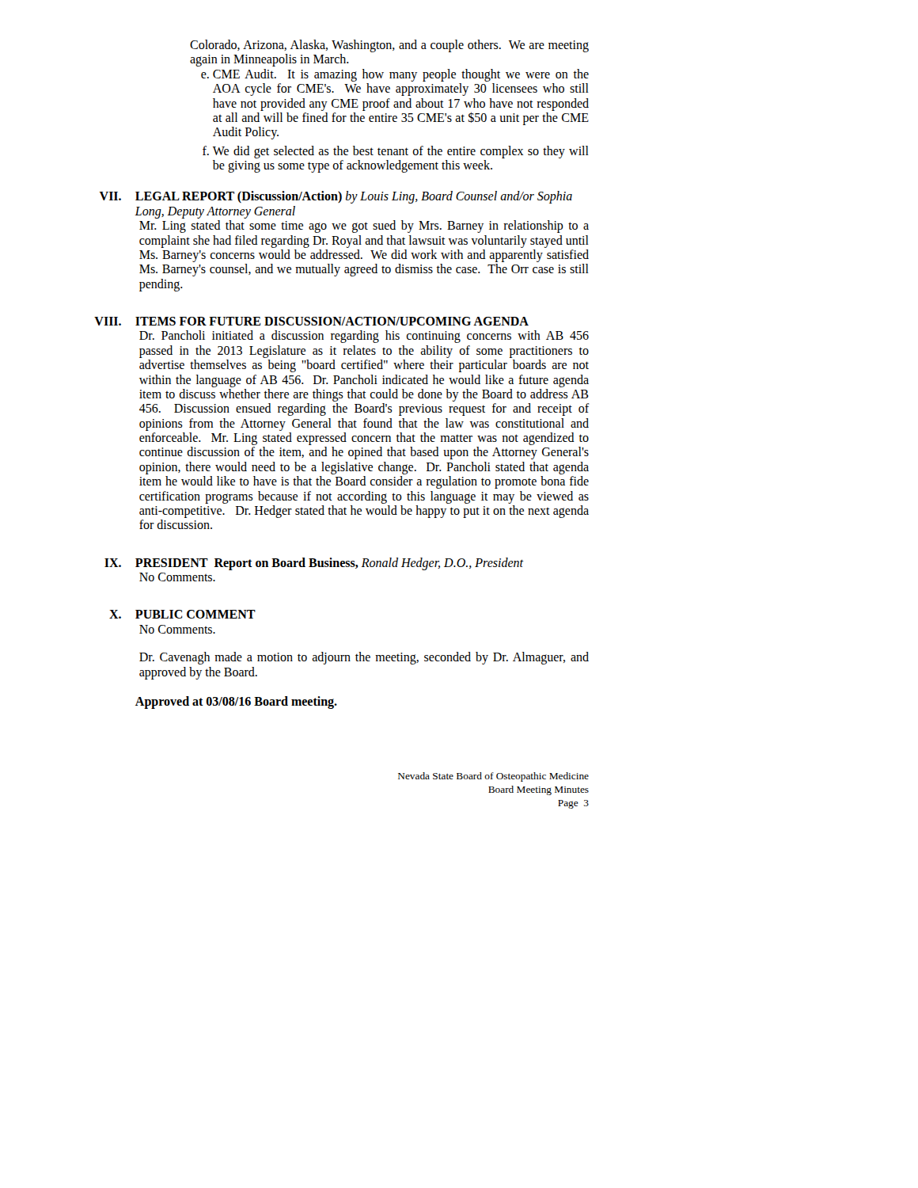Colorado, Arizona, Alaska, Washington, and a couple others. We are meeting again in Minneapolis in March.
CME Audit. It is amazing how many people thought we were on the AOA cycle for CME's. We have approximately 30 licensees who still have not provided any CME proof and about 17 who have not responded at all and will be fined for the entire 35 CME's at $50 a unit per the CME Audit Policy.
We did get selected as the best tenant of the entire complex so they will be giving us some type of acknowledgement this week.
VII.
LEGAL REPORT (Discussion/Action) by Louis Ling, Board Counsel and/or Sophia Long, Deputy Attorney General
Mr. Ling stated that some time ago we got sued by Mrs. Barney in relationship to a complaint she had filed regarding Dr. Royal and that lawsuit was voluntarily stayed until Ms. Barney's concerns would be addressed. We did work with and apparently satisfied Ms. Barney's counsel, and we mutually agreed to dismiss the case. The Orr case is still pending.
VIII.
ITEMS FOR FUTURE DISCUSSION/ACTION/UPCOMING AGENDA
Dr. Pancholi initiated a discussion regarding his continuing concerns with AB 456 passed in the 2013 Legislature as it relates to the ability of some practitioners to advertise themselves as being "board certified" where their particular boards are not within the language of AB 456. Dr. Pancholi indicated he would like a future agenda item to discuss whether there are things that could be done by the Board to address AB 456. Discussion ensued regarding the Board's previous request for and receipt of opinions from the Attorney General that found that the law was constitutional and enforceable. Mr. Ling stated expressed concern that the matter was not agendized to continue discussion of the item, and he opined that based upon the Attorney General's opinion, there would need to be a legislative change. Dr. Pancholi stated that agenda item he would like to have is that the Board consider a regulation to promote bona fide certification programs because if not according to this language it may be viewed as anti-competitive. Dr. Hedger stated that he would be happy to put it on the next agenda for discussion.
IX.
PRESIDENT Report on Board Business, Ronald Hedger, D.O., President
No Comments.
X.
PUBLIC COMMENT
No Comments.
Dr. Cavenagh made a motion to adjourn the meeting, seconded by Dr. Almaguer, and approved by the Board.
Approved at 03/08/16 Board meeting.
Nevada State Board of Osteopathic Medicine
Board Meeting Minutes
Page 3